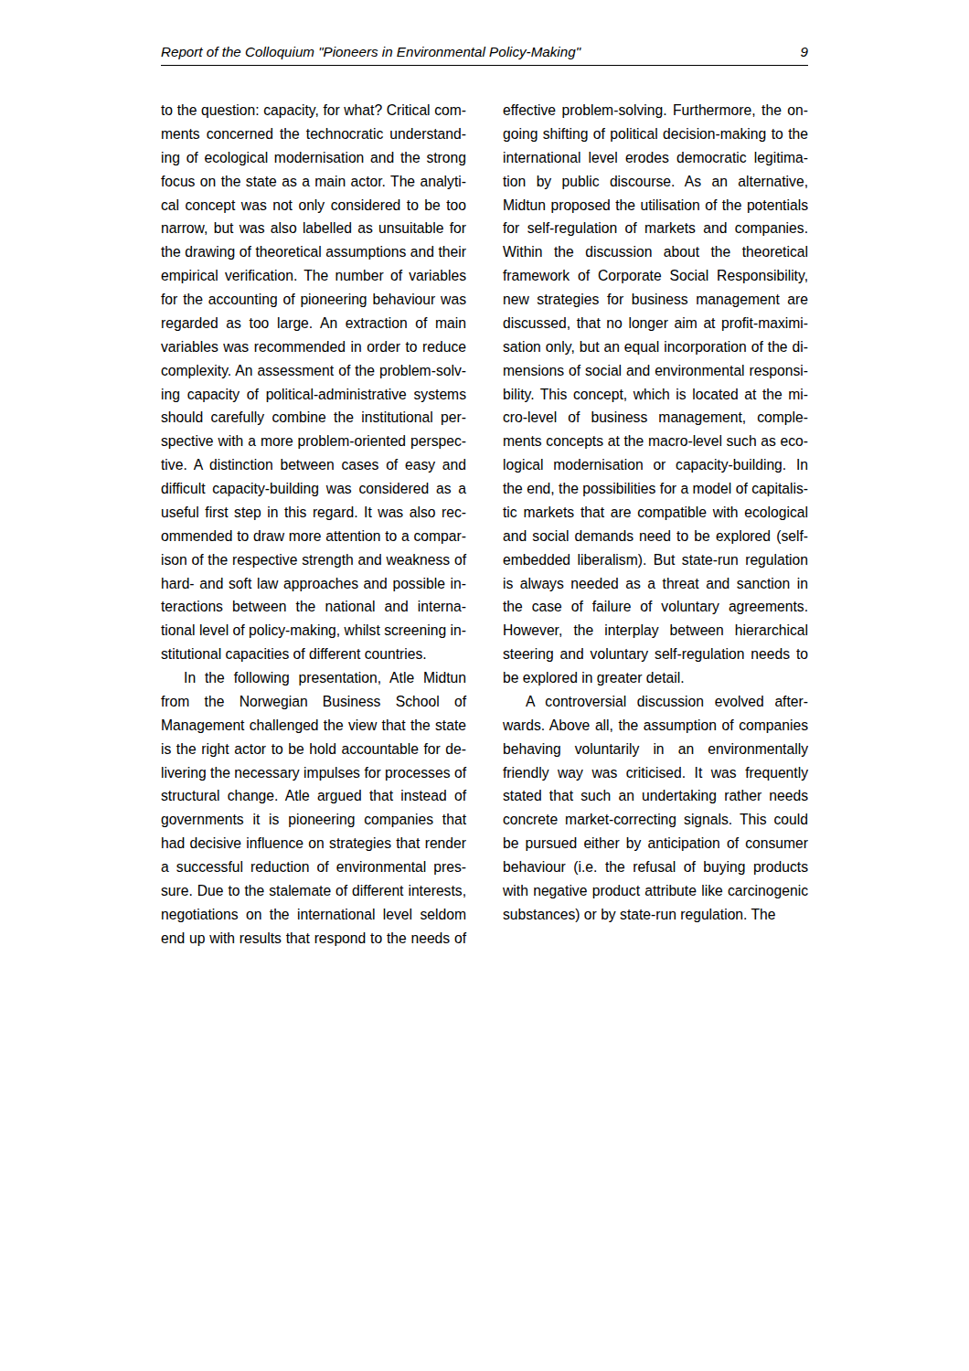Report of the Colloquium "Pioneers in Environmental Policy-Making" 9
to the question: capacity, for what? Critical comments concerned the technocratic understanding of ecological modernisation and the strong focus on the state as a main actor. The analytical concept was not only considered to be too narrow, but was also labelled as unsuitable for the drawing of theoretical assumptions and their empirical verification. The number of variables for the accounting of pioneering behaviour was regarded as too large. An extraction of main variables was recommended in order to reduce complexity. An assessment of the problem-solving capacity of political-administrative systems should carefully combine the institutional perspective with a more problem-oriented perspective. A distinction between cases of easy and difficult capacity-building was considered as a useful first step in this regard. It was also recommended to draw more attention to a comparison of the respective strength and weakness of hard- and soft law approaches and possible interactions between the national and international level of policy-making, whilst screening institutional capacities of different countries.
In the following presentation, Atle Midtun from the Norwegian Business School of Management challenged the view that the state is the right actor to be hold accountable for delivering the necessary impulses for processes of structural change. Atle argued that instead of governments it is pioneering companies that had decisive influence on strategies that render a successful reduction of environmental pressure. Due to the stalemate of different interests, negotiations on the international level seldom end up with results that respond to the needs of effective problem-solving. Furthermore, the ongoing shifting of political decision-making to the international level erodes democratic legitimation by public discourse. As an alternative, Midtun proposed the utilisation of the potentials for self-regulation of markets and companies. Within the discussion about the theoretical framework of Corporate Social Responsibility, new strategies for business management are discussed, that no longer aim at profit-maximisation only, but an equal incorporation of the dimensions of social and environmental responsibility. This concept, which is located at the micro-level of business management, complements concepts at the macro-level such as ecological modernisation or capacity-building. In the end, the possibilities for a model of capitalistic markets that are compatible with ecological and social demands need to be explored (self-embedded liberalism). But state-run regulation is always needed as a threat and sanction in the case of failure of voluntary agreements. However, the interplay between hierarchical steering and voluntary self-regulation needs to be explored in greater detail.
A controversial discussion evolved afterwards. Above all, the assumption of companies behaving voluntarily in an environmentally friendly way was criticised. It was frequently stated that such an undertaking rather needs concrete market-correcting signals. This could be pursued either by anticipation of consumer behaviour (i.e. the refusal of buying products with negative product attribute like carcinogenic substances) or by state-run regulation. The